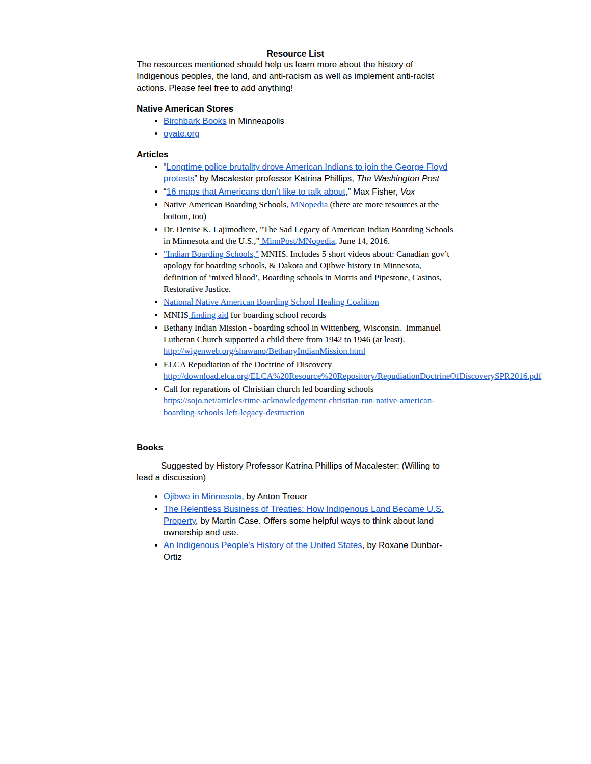Resource List
The resources mentioned should help us learn more about the history of Indigenous peoples, the land, and anti-racism as well as implement anti-racist actions. Please feel free to add anything!
Native American Stores
Birchbark Books in Minneapolis
oyate.org
Articles
“Longtime police brutality drove American Indians to join the George Floyd protests” by Macalester professor Katrina Phillips, The Washington Post
“16 maps that Americans don’t like to talk about,” Max Fisher, Vox
Native American Boarding Schools, MNopedia (there are more resources at the bottom, too)
Dr. Denise K. Lajimodiere, "The Sad Legacy of American Indian Boarding Schools in Minnesota and the U.S.," MinnPost/MNopedia, June 14, 2016.
"Indian Boarding Schools," MNHS. Includes 5 short videos about: Canadian gov’t apology for boarding schools, & Dakota and Ojibwe history in Minnesota, definition of ‘mixed blood’, Boarding schools in Morris and Pipestone, Casinos, Restorative Justice.
National Native American Boarding School Healing Coalition
MNHS finding aid for boarding school records
Bethany Indian Mission - boarding school in Wittenberg, Wisconsin. Immanuel Lutheran Church supported a child there from 1942 to 1946 (at least). http://wigenweb.org/shawano/BethanyIndianMission.html
ELCA Repudiation of the Doctrine of Discovery http://download.elca.org/ELCA%20Resource%20Repository/RepudiationDoctrineOfDiscoverySPR2016.pdf
Call for reparations of Christian church led boarding schools https://sojo.net/articles/time-acknowledgement-christian-run-native-american-boarding-schools-left-legacy-destruction
Books
Suggested by History Professor Katrina Phillips of Macalester: (Willing to lead a discussion)
Ojibwe in Minnesota, by Anton Treuer
The Relentless Business of Treaties: How Indigenous Land Became U.S. Property, by Martin Case. Offers some helpful ways to think about land ownership and use.
An Indigenous People’s History of the United States, by Roxane Dunbar-Ortiz